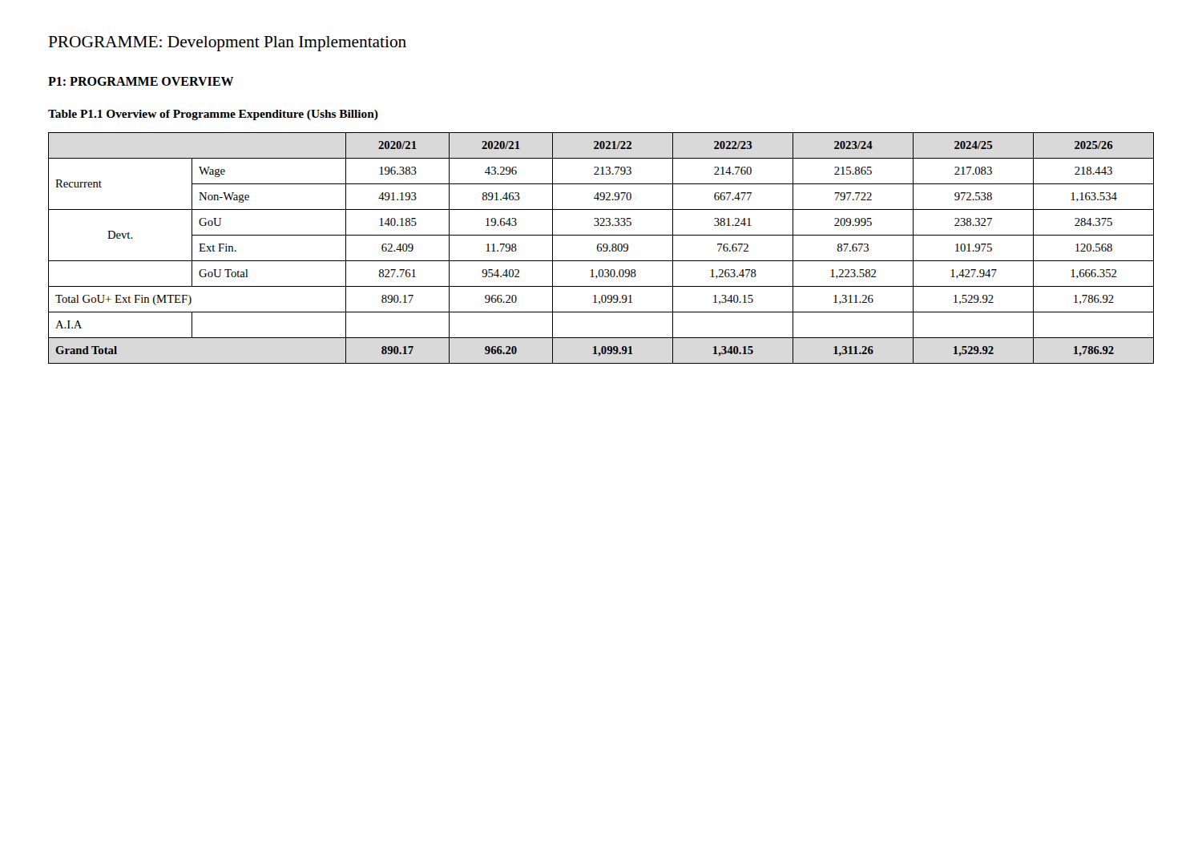PROGRAMME: Development Plan Implementation
P1: PROGRAMME OVERVIEW
Table P1.1 Overview of Programme Expenditure (Ushs Billion)
| | 2020/21 | 2020/21 | 2021/22 | 2022/23 | 2023/24 | 2024/25 | 2025/26 |
| --- | --- | --- | --- | --- | --- | --- | --- |
| Recurrent | Wage | 196.383 | 43.296 | 213.793 | 214.760 | 215.865 | 217.083 | 218.443 |
| Non-Wage | 491.193 | 891.463 | 492.970 | 667.477 | 797.722 | 972.538 | 1,163.534 |
| Devt. | GoU | 140.185 | 19.643 | 323.335 | 381.241 | 209.995 | 238.327 | 284.375 |
| Ext Fin. | 62.409 | 11.798 | 69.809 | 76.672 | 87.673 | 101.975 | 120.568 |
| | GoU Total | 827.761 | 954.402 | 1,030.098 | 1,263.478 | 1,223.582 | 1,427.947 | 1,666.352 |
| Total GoU+ Ext Fin (MTEF) | 890.17 | 966.20 | 1,099.91 | 1,340.15 | 1,311.26 | 1,529.92 | 1,786.92 |
| A.I.A | | | | | | | | |
| Grand Total | 890.17 | 966.20 | 1,099.91 | 1,340.15 | 1,311.26 | 1,529.92 | 1,786.92 |